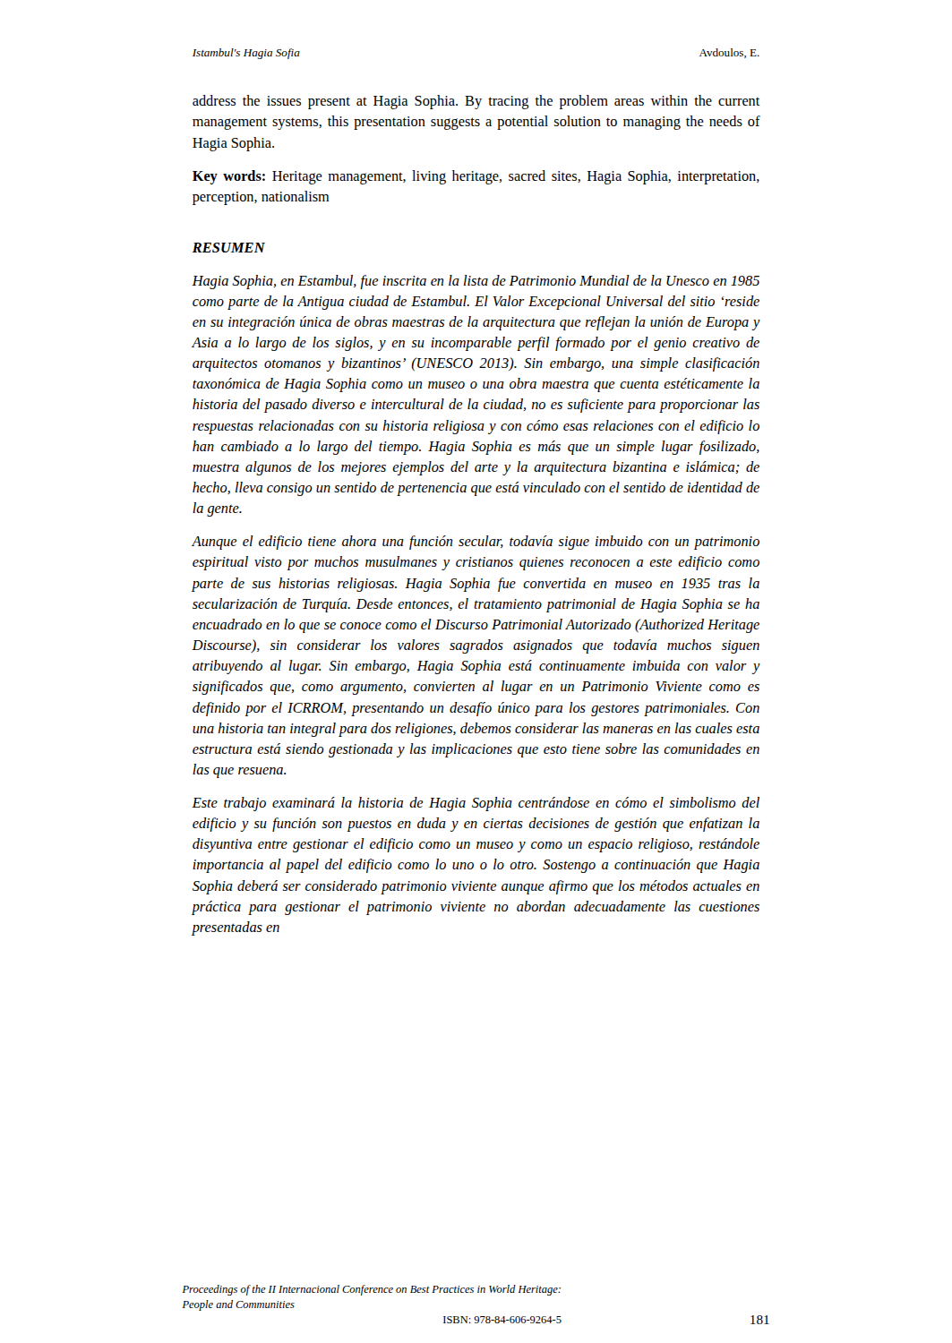Istambul's Hagia Sofia Avdoulos, E.
address the issues present at Hagia Sophia. By tracing the problem areas within the current management systems, this presentation suggests a potential solution to managing the needs of Hagia Sophia.
Key words: Heritage management, living heritage, sacred sites, Hagia Sophia, interpretation, perception, nationalism
RESUMEN
Hagia Sophia, en Estambul, fue inscrita en la lista de Patrimonio Mundial de la Unesco en 1985 como parte de la Antigua ciudad de Estambul. El Valor Excepcional Universal del sitio ‘reside en su integración única de obras maestras de la arquitectura que reflejan la unión de Europa y Asia a lo largo de los siglos, y en su incomparable perfil formado por el genio creativo de arquitectos otomanos y bizantinos’ (UNESCO 2013). Sin embargo, una simple clasificación taxonómica de Hagia Sophia como un museo o una obra maestra que cuenta estéticamente la historia del pasado diverso e intercultural de la ciudad, no es suficiente para proporcionar las respuestas relacionadas con su historia religiosa y con cómo esas relaciones con el edificio lo han cambiado a lo largo del tiempo. Hagia Sophia es más que un simple lugar fosilizado, muestra algunos de los mejores ejemplos del arte y la arquitectura bizantina e islámica; de hecho, lleva consigo un sentido de pertenencia que está vinculado con el sentido de identidad de la gente.
Aunque el edificio tiene ahora una función secular, todavía sigue imbuido con un patrimonio espiritual visto por muchos musulmanes y cristianos quienes reconocen a este edificio como parte de sus historias religiosas. Hagia Sophia fue convertida en museo en 1935 tras la secularización de Turquía. Desde entonces, el tratamiento patrimonial de Hagia Sophia se ha encuadrado en lo que se conoce como el Discurso Patrimonial Autorizado (Authorized Heritage Discourse), sin considerar los valores sagrados asignados que todavía muchos siguen atribuyendo al lugar. Sin embargo, Hagia Sophia está continuamente imbuida con valor y significados que, como argumento, convierten al lugar en un Patrimonio Viviente como es definido por el ICRROM, presentando un desafío único para los gestores patrimoniales. Con una historia tan integral para dos religiones, debemos considerar las maneras en las cuales esta estructura está siendo gestionada y las implicaciones que esto tiene sobre las comunidades en las que resuena.
Este trabajo examinará la historia de Hagia Sophia centrándose en cómo el simbolismo del edificio y su función son puestos en duda y en ciertas decisiones de gestión que enfatizan la disyuntiva entre gestionar el edificio como un museo y como un espacio religioso, restándole importancia al papel del edificio como lo uno o lo otro. Sostengo a continuación que Hagia Sophia deberá ser considerado patrimonio viviente aunque afirmo que los métodos actuales en práctica para gestionar el patrimonio viviente no abordan adecuadamente las cuestiones presentadas en
Proceedings of the II Internacional Conference on Best Practices in World Heritage:
People and Communities ISBN: 978-84-606-9264-5 181